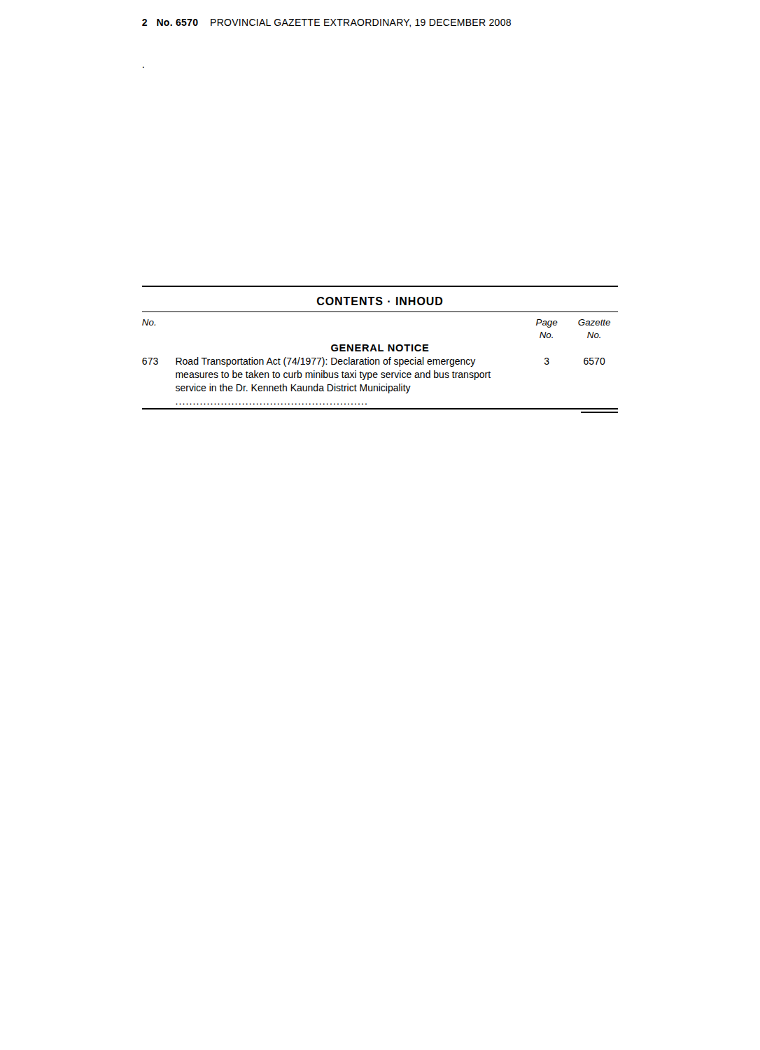2 No. 6570 PROVINCIAL GAZETTE EXTRAORDINARY, 19 DECEMBER 2008
.
CONTENTS · INHOUD
| No. | | Page No. | Gazette No. |
| GENERAL NOTICE |
| 673 | Road Transportation Act (74/1977): Declaration of special emergency measures to be taken to curb minibus taxi type service and bus transport service in the Dr. Kenneth Kaunda District Municipality ....................................................... | 3 | 6570 |